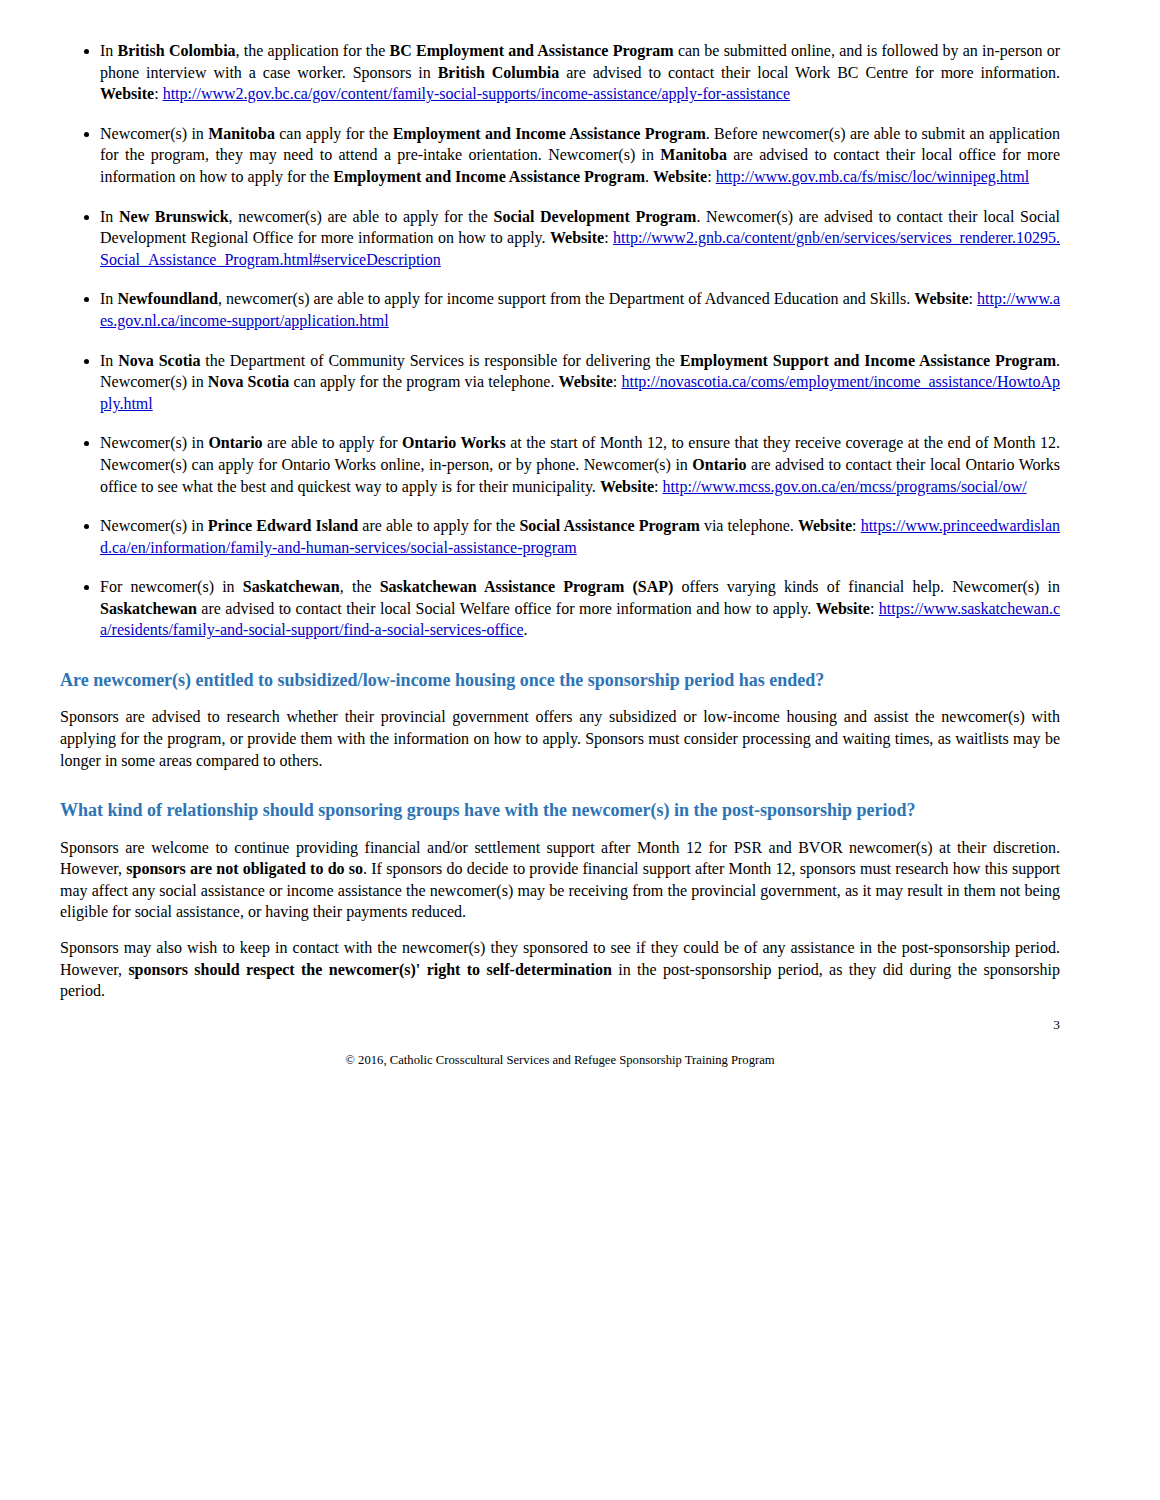In British Colombia, the application for the BC Employment and Assistance Program can be submitted online, and is followed by an in-person or phone interview with a case worker. Sponsors in British Columbia are advised to contact their local Work BC Centre for more information. Website: http://www2.gov.bc.ca/gov/content/family-social-supports/income-assistance/apply-for-assistance
Newcomer(s) in Manitoba can apply for the Employment and Income Assistance Program. Before newcomer(s) are able to submit an application for the program, they may need to attend a pre-intake orientation. Newcomer(s) in Manitoba are advised to contact their local office for more information on how to apply for the Employment and Income Assistance Program. Website: http://www.gov.mb.ca/fs/misc/loc/winnipeg.html
In New Brunswick, newcomer(s) are able to apply for the Social Development Program. Newcomer(s) are advised to contact their local Social Development Regional Office for more information on how to apply. Website: http://www2.gnb.ca/content/gnb/en/services/services_renderer.10295.Social_Assistance_Program.html#serviceDescription
In Newfoundland, newcomer(s) are able to apply for income support from the Department of Advanced Education and Skills. Website: http://www.aes.gov.nl.ca/income-support/application.html
In Nova Scotia the Department of Community Services is responsible for delivering the Employment Support and Income Assistance Program. Newcomer(s) in Nova Scotia can apply for the program via telephone. Website: http://novascotia.ca/coms/employment/income_assistance/HowtoApply.html
Newcomer(s) in Ontario are able to apply for Ontario Works at the start of Month 12, to ensure that they receive coverage at the end of Month 12. Newcomer(s) can apply for Ontario Works online, in-person, or by phone. Newcomer(s) in Ontario are advised to contact their local Ontario Works office to see what the best and quickest way to apply is for their municipality. Website: http://www.mcss.gov.on.ca/en/mcss/programs/social/ow/
Newcomer(s) in Prince Edward Island are able to apply for the Social Assistance Program via telephone. Website: https://www.princeedwardisland.ca/en/information/family-and-human-services/social-assistance-program
For newcomer(s) in Saskatchewan, the Saskatchewan Assistance Program (SAP) offers varying kinds of financial help. Newcomer(s) in Saskatchewan are advised to contact their local Social Welfare office for more information and how to apply. Website: https://www.saskatchewan.ca/residents/family-and-social-support/find-a-social-services-office.
Are newcomer(s) entitled to subsidized/low-income housing once the sponsorship period has ended?
Sponsors are advised to research whether their provincial government offers any subsidized or low-income housing and assist the newcomer(s) with applying for the program, or provide them with the information on how to apply. Sponsors must consider processing and waiting times, as waitlists may be longer in some areas compared to others.
What kind of relationship should sponsoring groups have with the newcomer(s) in the post-sponsorship period?
Sponsors are welcome to continue providing financial and/or settlement support after Month 12 for PSR and BVOR newcomer(s) at their discretion. However, sponsors are not obligated to do so. If sponsors do decide to provide financial support after Month 12, sponsors must research how this support may affect any social assistance or income assistance the newcomer(s) may be receiving from the provincial government, as it may result in them not being eligible for social assistance, or having their payments reduced.
Sponsors may also wish to keep in contact with the newcomer(s) they sponsored to see if they could be of any assistance in the post-sponsorship period. However, sponsors should respect the newcomer(s)' right to self-determination in the post-sponsorship period, as they did during the sponsorship period.
3
© 2016, Catholic Crosscultural Services and Refugee Sponsorship Training Program